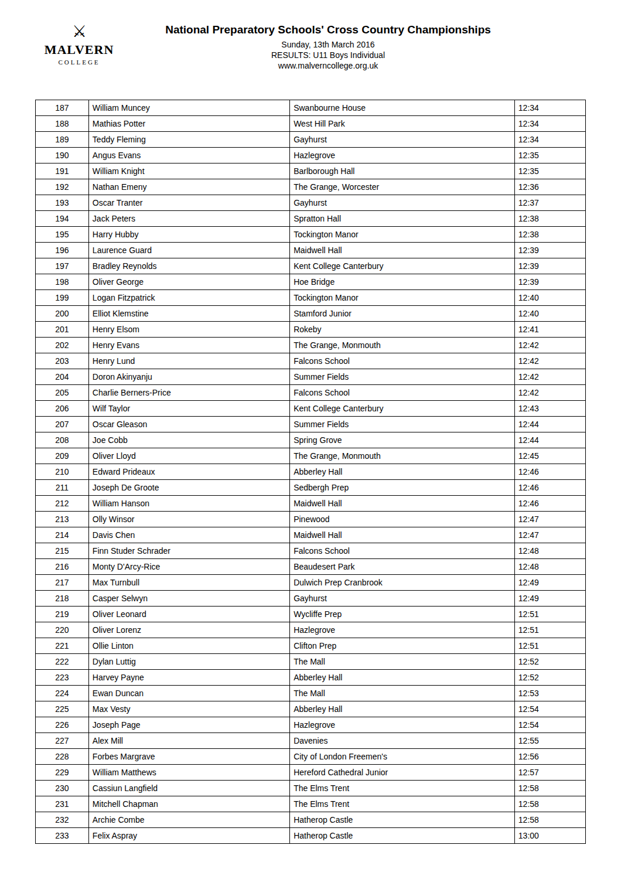⚔
MALVERN
COLLEGE
National Preparatory Schools' Cross Country Championships
Sunday, 13th March 2016
RESULTS: U11 Boys Individual
www.malverncollege.org.uk
| 187 | William Muncey | Swanbourne House | 12:34 |
| 188 | Mathias Potter | West Hill Park | 12:34 |
| 189 | Teddy Fleming | Gayhurst | 12:34 |
| 190 | Angus Evans | Hazlegrove | 12:35 |
| 191 | William Knight | Barlborough Hall | 12:35 |
| 192 | Nathan Emeny | The Grange, Worcester | 12:36 |
| 193 | Oscar Tranter | Gayhurst | 12:37 |
| 194 | Jack Peters | Spratton Hall | 12:38 |
| 195 | Harry Hubby | Tockington Manor | 12:38 |
| 196 | Laurence Guard | Maidwell Hall | 12:39 |
| 197 | Bradley Reynolds | Kent College Canterbury | 12:39 |
| 198 | Oliver George | Hoe Bridge | 12:39 |
| 199 | Logan Fitzpatrick | Tockington Manor | 12:40 |
| 200 | Elliot Klemstine | Stamford Junior | 12:40 |
| 201 | Henry Elsom | Rokeby | 12:41 |
| 202 | Henry Evans | The Grange, Monmouth | 12:42 |
| 203 | Henry Lund | Falcons School | 12:42 |
| 204 | Doron Akinyanju | Summer Fields | 12:42 |
| 205 | Charlie Berners-Price | Falcons School | 12:42 |
| 206 | Wilf Taylor | Kent College Canterbury | 12:43 |
| 207 | Oscar Gleason | Summer Fields | 12:44 |
| 208 | Joe Cobb | Spring Grove | 12:44 |
| 209 | Oliver Lloyd | The Grange, Monmouth | 12:45 |
| 210 | Edward Prideaux | Abberley Hall | 12:46 |
| 211 | Joseph De Groote | Sedbergh Prep | 12:46 |
| 212 | William Hanson | Maidwell Hall | 12:46 |
| 213 | Olly Winsor | Pinewood | 12:47 |
| 214 | Davis Chen | Maidwell Hall | 12:47 |
| 215 | Finn Studer Schrader | Falcons School | 12:48 |
| 216 | Monty D'Arcy-Rice | Beaudesert Park | 12:48 |
| 217 | Max Turnbull | Dulwich Prep Cranbrook | 12:49 |
| 218 | Casper Selwyn | Gayhurst | 12:49 |
| 219 | Oliver Leonard | Wycliffe Prep | 12:51 |
| 220 | Oliver Lorenz | Hazlegrove | 12:51 |
| 221 | Ollie Linton | Clifton Prep | 12:51 |
| 222 | Dylan Luttig | The Mall | 12:52 |
| 223 | Harvey Payne | Abberley Hall | 12:52 |
| 224 | Ewan Duncan | The Mall | 12:53 |
| 225 | Max Vesty | Abberley Hall | 12:54 |
| 226 | Joseph Page | Hazlegrove | 12:54 |
| 227 | Alex Mill | Davenies | 12:55 |
| 228 | Forbes Margrave | City of London Freemen's | 12:56 |
| 229 | William Matthews | Hereford Cathedral Junior | 12:57 |
| 230 | Cassiun Langfield | The Elms Trent | 12:58 |
| 231 | Mitchell Chapman | The Elms Trent | 12:58 |
| 232 | Archie Combe | Hatherop Castle | 12:58 |
| 233 | Felix Aspray | Hatherop Castle | 13:00 |